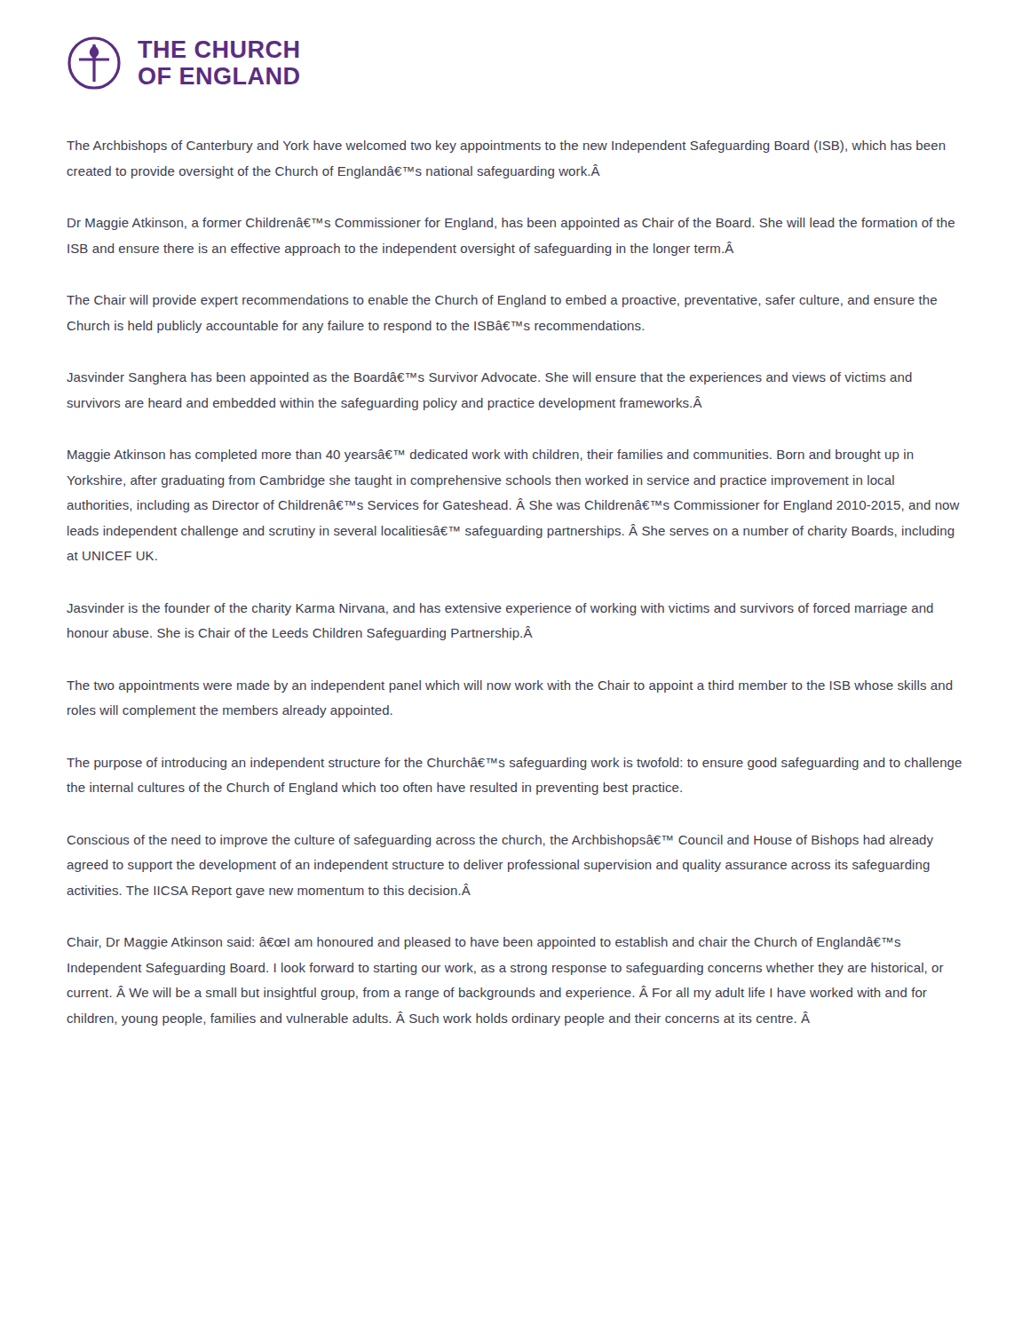The Church of England
The Archbishops of Canterbury and York have welcomed two key appointments to the new Independent Safeguarding Board (ISB), which has been created to provide oversight of the Church of Englandâ€™s national safeguarding work.Â
Dr Maggie Atkinson, a former Childrenâ€™s Commissioner for England, has been appointed as Chair of the Board. She will lead the formation of the ISB and ensure there is an effective approach to the independent oversight of safeguarding in the longer term.Â
The Chair will provide expert recommendations to enable the Church of England to embed a proactive, preventative, safer culture, and ensure the Church is held publicly accountable for any failure to respond to the ISBâ€™s recommendations.
Jasvinder Sanghera has been appointed as the Boardâ€™s Survivor Advocate. She will ensure that the experiences and views of victims and survivors are heard and embedded within the safeguarding policy and practice development frameworks.Â
Maggie Atkinson has completed more than 40 yearsâ€™ dedicated work with children, their families and communities. Born and brought up in Yorkshire, after graduating from Cambridge she taught in comprehensive schools then worked in service and practice improvement in local authorities, including as Director of Childrenâ€™s Services for Gateshead. Â She was Childrenâ€™s Commissioner for England 2010-2015, and now leads independent challenge and scrutiny in several localitiesâ€™ safeguarding partnerships. Â She serves on a number of charity Boards, including at UNICEF UK.
Jasvinder is the founder of the charity Karma Nirvana, and has extensive experience of working with victims and survivors of forced marriage and honour abuse. She is Chair of the Leeds Children Safeguarding Partnership.Â
The two appointments were made by an independent panel which will now work with the Chair to appoint a third member to the ISB whose skills and roles will complement the members already appointed.
The purpose of introducing an independent structure for the Churchâ€™s safeguarding work is twofold: to ensure good safeguarding and to challenge the internal cultures of the Church of England which too often have resulted in preventing best practice.
Conscious of the need to improve the culture of safeguarding across the church, the Archbishopsâ€™ Council and House of Bishops had already agreed to support the development of an independent structure to deliver professional supervision and quality assurance across its safeguarding activities. The IICSA Report gave new momentum to this decision.Â
Chair, Dr Maggie Atkinson said: â€œI am honoured and pleased to have been appointed to establish and chair the Church of Englandâ€™s Independent Safeguarding Board. I look forward to starting our work, as a strong response to safeguarding concerns whether they are historical, or current. Â We will be a small but insightful group, from a range of backgrounds and experience. Â For all my adult life I have worked with and for children, young people, families and vulnerable adults. Â Such work holds ordinary people and their concerns at its centre. Â